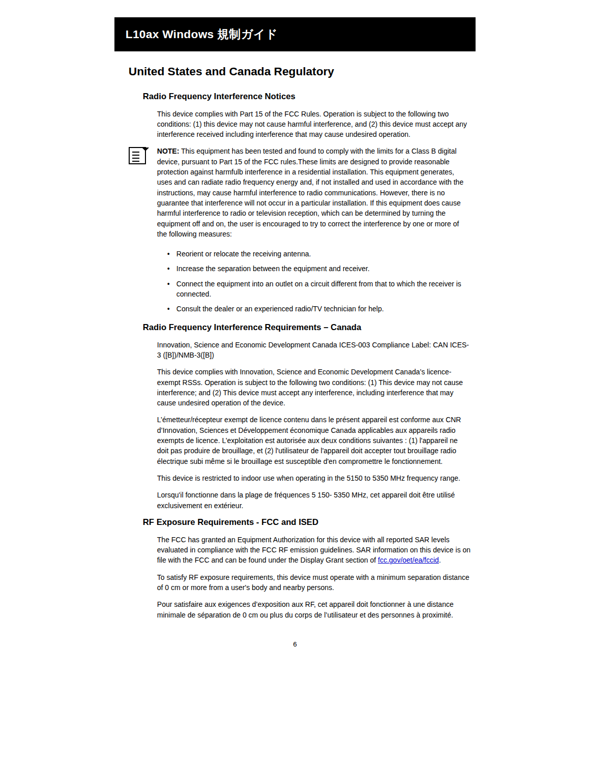L10ax Windows 規制ガイド
United States and Canada Regulatory
Radio Frequency Interference Notices
This device complies with Part 15 of the FCC Rules. Operation is subject to the following two conditions: (1) this device may not cause harmful interference, and (2) this device must accept any interference received including interference that may cause undesired operation.
NOTE: This equipment has been tested and found to comply with the limits for a Class B digital device, pursuant to Part 15 of the FCC rules.These limits are designed to provide reasonable protection against harmfulb interference in a residential installation. This equipment generates, uses and can radiate radio frequency energy and, if not installed and used in accordance with the instructions, may cause harmful interference to radio communications. However, there is no guarantee that interference will not occur in a particular installation. If this equipment does cause harmful interference to radio or television reception, which can be determined by turning the equipment off and on, the user is encouraged to try to correct the interference by one or more of the following measures:
Reorient or relocate the receiving antenna.
Increase the separation between the equipment and receiver.
Connect the equipment into an outlet on a circuit different from that to which the receiver is connected.
Consult the dealer or an experienced radio/TV technician for help.
Radio Frequency Interference Requirements – Canada
Innovation, Science and Economic Development Canada ICES-003 Compliance Label: CAN ICES-3 ([B])/NMB-3([B])
This device complies with Innovation, Science and Economic Development Canada’s licence-exempt RSSs. Operation is subject to the following two conditions: (1) This device may not cause interference; and (2) This device must accept any interference, including interference that may cause undesired operation of the device.
L’émetteur/récepteur exempt de licence contenu dans le présent appareil est conforme aux CNR d’Innovation, Sciences et Développement économique Canada applicables aux appareils radio exempts de licence. L’exploitation est autorisée aux deux conditions suivantes : (1) l'appareil ne doit pas produire de brouillage, et (2) l'utilisateur de l'appareil doit accepter tout brouillage radio électrique subi même si le brouillage est susceptible d'en compromettre le fonctionnement.
This device is restricted to indoor use when operating in the 5150 to 5350 MHz frequency range.
Lorsqu'il fonctionne dans la plage de fréquences 5 150- 5350 MHz, cet appareil doit être utilisé exclusivement en extérieur.
RF Exposure Requirements - FCC and ISED
The FCC has granted an Equipment Authorization for this device with all reported SAR levels evaluated in compliance with the FCC RF emission guidelines. SAR information on this device is on file with the FCC and can be found under the Display Grant section of fcc.gov/oet/ea/fccid.
To satisfy RF exposure requirements, this device must operate with a minimum separation distance of 0 cm or more from a user's body and nearby persons.
Pour satisfaire aux exigences d’exposition aux RF, cet appareil doit fonctionner à une distance minimale de séparation de 0 cm ou plus du corps de l’utilisateur et des personnes à proximité.
6